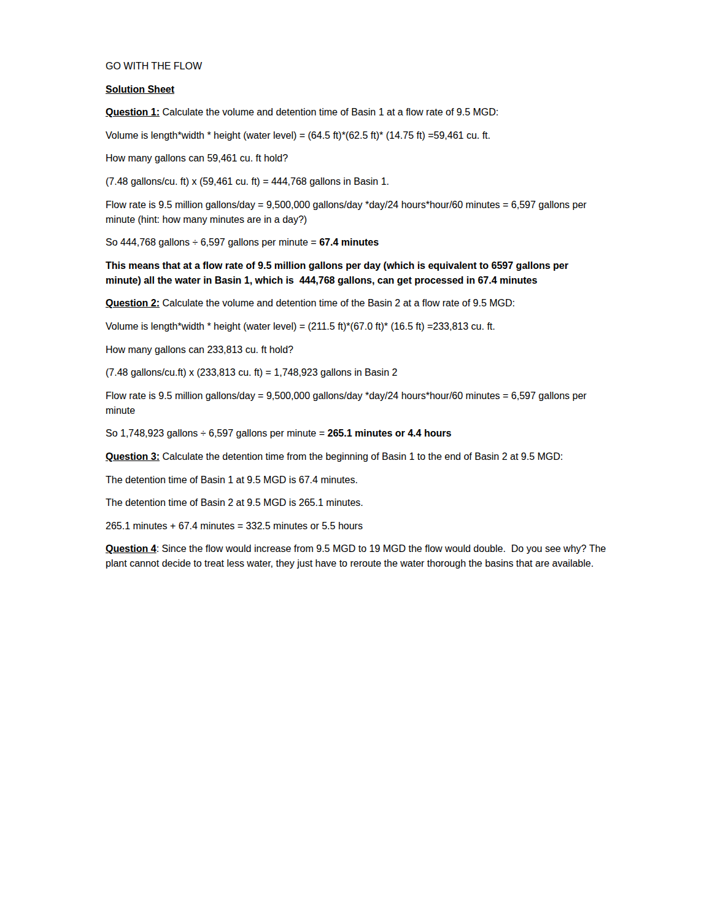GO WITH THE FLOW
Solution Sheet
Question 1: Calculate the volume and detention time of Basin 1 at a flow rate of 9.5 MGD:
Volume is length*width * height (water level) = (64.5 ft)*(62.5 ft)* (14.75 ft) =59,461 cu. ft.
How many gallons can 59,461 cu. ft hold?
(7.48 gallons/cu. ft) x (59,461 cu. ft) = 444,768 gallons in Basin 1.
Flow rate is 9.5 million gallons/day = 9,500,000 gallons/day *day/24 hours*hour/60 minutes = 6,597 gallons per minute (hint: how many minutes are in a day?)
So 444,768 gallons ÷ 6,597 gallons per minute = 67.4 minutes
This means that at a flow rate of 9.5 million gallons per day (which is equivalent to 6597 gallons per minute) all the water in Basin 1, which is 444,768 gallons, can get processed in 67.4 minutes
Question 2: Calculate the volume and detention time of the Basin 2 at a flow rate of 9.5 MGD:
Volume is length*width * height (water level) = (211.5 ft)*(67.0 ft)* (16.5 ft) =233,813 cu. ft.
How many gallons can 233,813 cu. ft hold?
(7.48 gallons/cu.ft) x (233,813 cu. ft) = 1,748,923 gallons in Basin 2
Flow rate is 9.5 million gallons/day = 9,500,000 gallons/day *day/24 hours*hour/60 minutes = 6,597 gallons per minute
So 1,748,923 gallons ÷ 6,597 gallons per minute = 265.1 minutes or 4.4 hours
Question 3: Calculate the detention time from the beginning of Basin 1 to the end of Basin 2 at 9.5 MGD:
The detention time of Basin 1 at 9.5 MGD is 67.4 minutes.
The detention time of Basin 2 at 9.5 MGD is 265.1 minutes.
265.1 minutes + 67.4 minutes = 332.5 minutes or 5.5 hours
Question 4: Since the flow would increase from 9.5 MGD to 19 MGD the flow would double. Do you see why? The plant cannot decide to treat less water, they just have to reroute the water thorough the basins that are available.